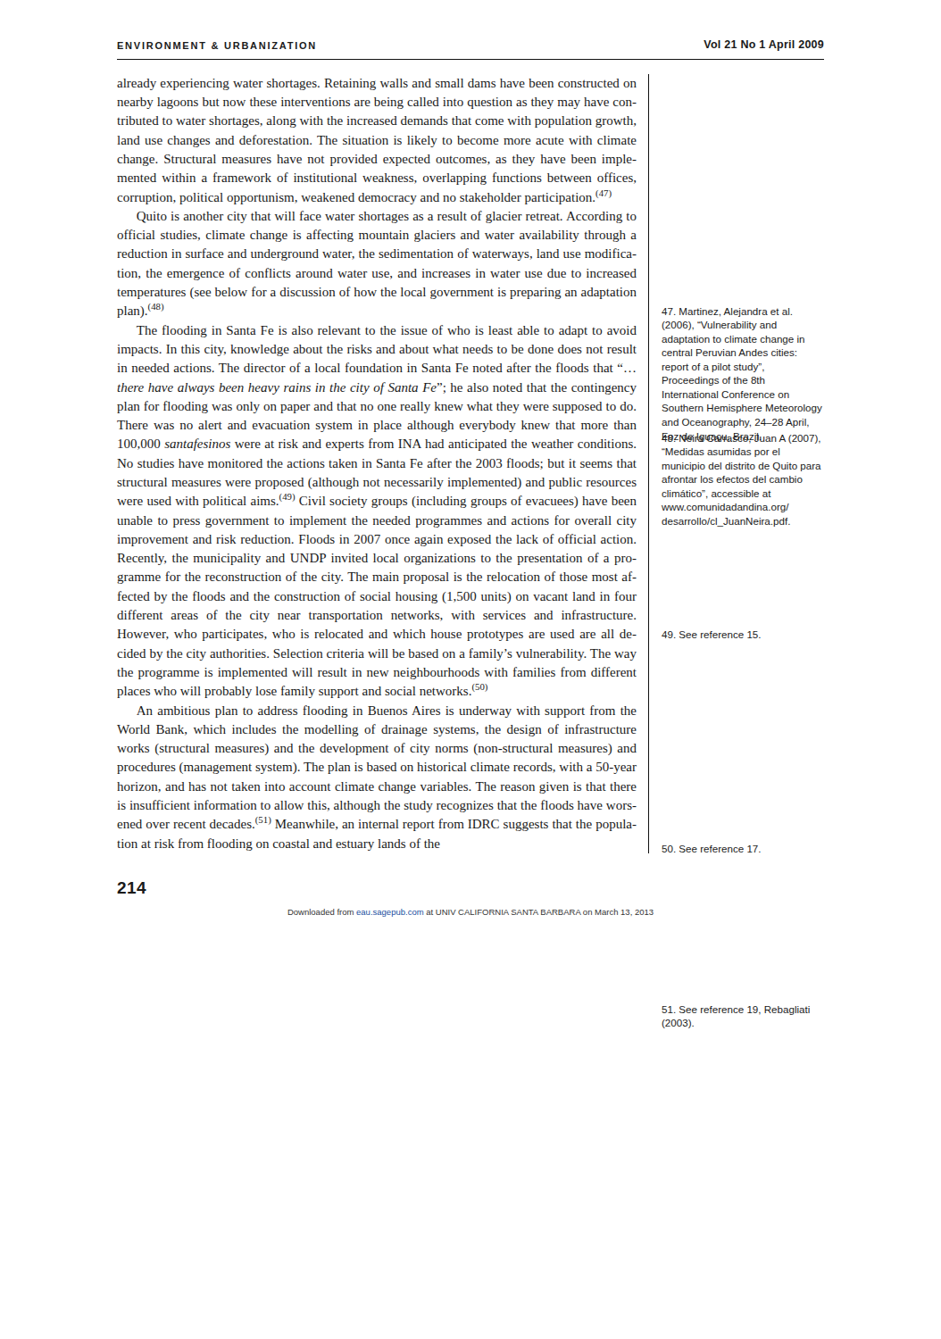Environment & Urbanization
Vol 21 No 1 April 2009
already experiencing water shortages. Retaining walls and small dams have been constructed on nearby lagoons but now these interventions are being called into question as they may have contributed to water shortages, along with the increased demands that come with population growth, land use changes and deforestation. The situation is likely to become more acute with climate change. Structural measures have not provided expected outcomes, as they have been implemented within a framework of institutional weakness, overlapping functions between offices, corruption, political opportunism, weakened democracy and no stakeholder participation.(47)
Quito is another city that will face water shortages as a result of glacier retreat. According to official studies, climate change is affecting mountain glaciers and water availability through a reduction in surface and underground water, the sedimentation of waterways, land use modification, the emergence of conflicts around water use, and increases in water use due to increased temperatures (see below for a discussion of how the local government is preparing an adaptation plan).(48)
The flooding in Santa Fe is also relevant to the issue of who is least able to adapt to avoid impacts. In this city, knowledge about the risks and about what needs to be done does not result in needed actions. The director of a local foundation in Santa Fe noted after the floods that “…there have always been heavy rains in the city of Santa Fe”; he also noted that the contingency plan for flooding was only on paper and that no one really knew what they were supposed to do. There was no alert and evacuation system in place although everybody knew that more than 100,000 santafesinos were at risk and experts from INA had anticipated the weather conditions. No studies have monitored the actions taken in Santa Fe after the 2003 floods; but it seems that structural measures were proposed (although not necessarily implemented) and public resources were used with political aims.(49) Civil society groups (including groups of evacuees) have been unable to press government to implement the needed programmes and actions for overall city improvement and risk reduction. Floods in 2007 once again exposed the lack of official action. Recently, the municipality and UNDP invited local organizations to the presentation of a programme for the reconstruction of the city. The main proposal is the relocation of those most affected by the floods and the construction of social housing (1,500 units) on vacant land in four different areas of the city near transportation networks, with services and infrastructure. However, who participates, who is relocated and which house prototypes are used are all decided by the city authorities. Selection criteria will be based on a family’s vulnerability. The way the programme is implemented will result in new neighbourhoods with families from different places who will probably lose family support and social networks.(50)
An ambitious plan to address flooding in Buenos Aires is underway with support from the World Bank, which includes the modelling of drainage systems, the design of infrastructure works (structural measures) and the development of city norms (non-structural measures) and procedures (management system). The plan is based on historical climate records, with a 50-year horizon, and has not taken into account climate change variables. The reason given is that there is insufficient information to allow this, although the study recognizes that the floods have worsened over recent decades.(51) Meanwhile, an internal report from IDRC suggests that the population at risk from flooding on coastal and estuary lands of the
47. Martinez, Alejandra et al. (2006), “Vulnerability and adaptation to climate change in central Peruvian Andes cities: report of a pilot study”, Proceedings of the 8th International Conference on Southern Hemisphere Meteorology and Oceanography, 24–28 April, Foz de Iguaçu, Brazil.
48. Neira Carrasco, Juan A (2007), “Medidas asumidas por el municipio del distrito de Quito para afrontar los efectos del cambio climático”, accessible at www.comunidadandina.org/ desarrollo/cl_JuanNeira.pdf.
49. See reference 15.
50. See reference 17.
51. See reference 19, Rebagliati (2003).
214
Downloaded from eau.sagepub.com at UNIV CALIFORNIA SANTA BARBARA on March 13, 2013